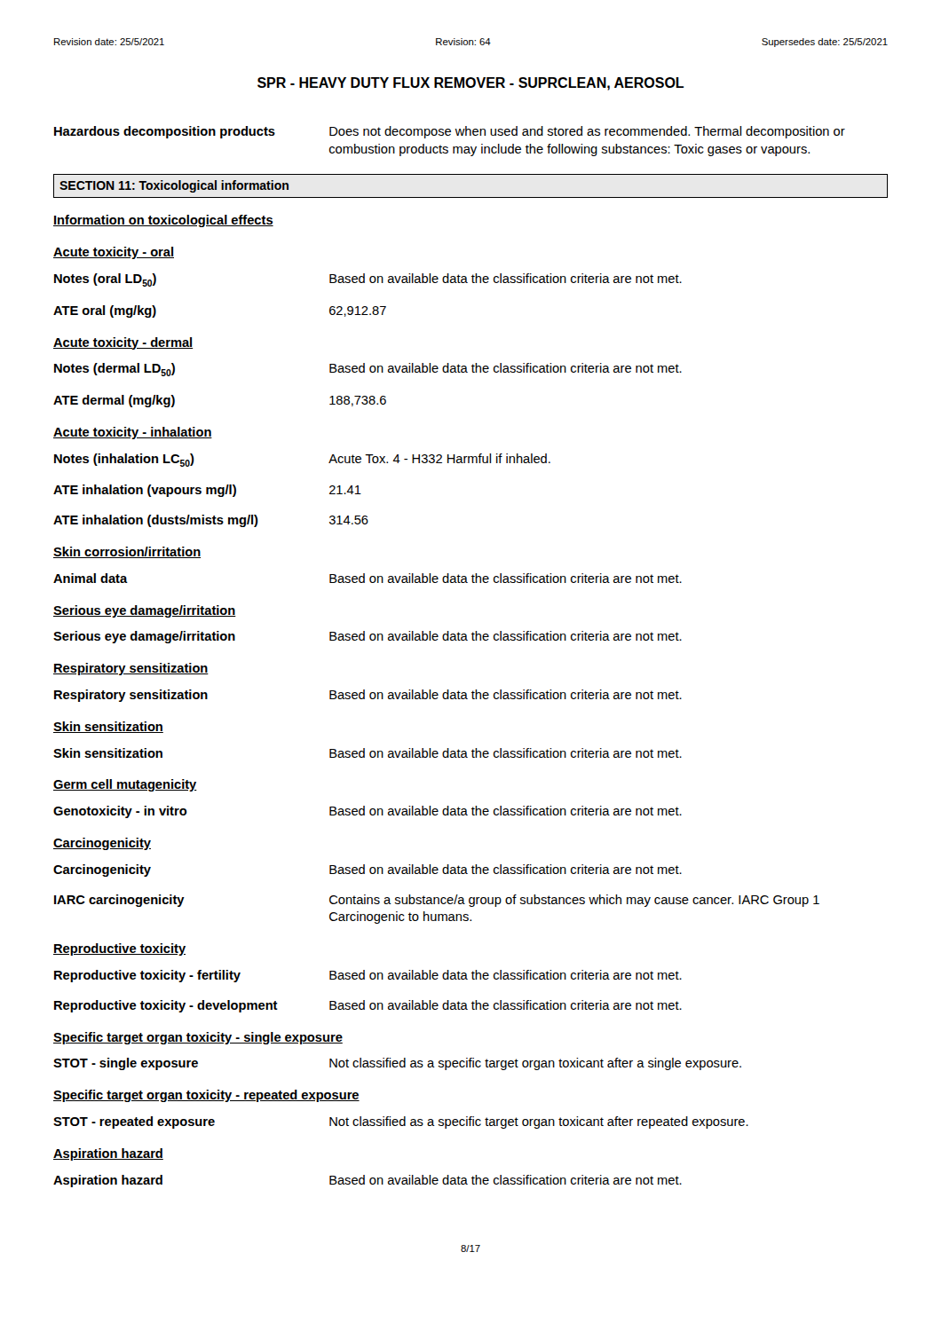Revision date: 25/5/2021 Revision: 64 Supersedes date: 25/5/2021
SPR - HEAVY DUTY FLUX REMOVER - SUPRCLEAN, AEROSOL
Hazardous decomposition products
Does not decompose when used and stored as recommended. Thermal decomposition or combustion products may include the following substances: Toxic gases or vapours.
SECTION 11: Toxicological information
Information on toxicological effects
Acute toxicity - oral
Notes (oral LD50)
Based on available data the classification criteria are not met.
ATE oral (mg/kg)
62,912.87
Acute toxicity - dermal
Notes (dermal LD50)
Based on available data the classification criteria are not met.
ATE dermal (mg/kg)
188,738.6
Acute toxicity - inhalation
Notes (inhalation LC50)
Acute Tox. 4 - H332 Harmful if inhaled.
ATE inhalation (vapours mg/l)
21.41
ATE inhalation (dusts/mists mg/l)
314.56
Skin corrosion/irritation
Animal data
Based on available data the classification criteria are not met.
Serious eye damage/irritation
Serious eye damage/irritation
Based on available data the classification criteria are not met.
Respiratory sensitization
Respiratory sensitization
Based on available data the classification criteria are not met.
Skin sensitization
Skin sensitization
Based on available data the classification criteria are not met.
Germ cell mutagenicity
Genotoxicity - in vitro
Based on available data the classification criteria are not met.
Carcinogenicity
Carcinogenicity
Based on available data the classification criteria are not met.
IARC carcinogenicity
Contains a substance/a group of substances which may cause cancer. IARC Group 1 Carcinogenic to humans.
Reproductive toxicity
Reproductive toxicity - fertility
Based on available data the classification criteria are not met.
Reproductive toxicity - development
Based on available data the classification criteria are not met.
Specific target organ toxicity - single exposure
STOT - single exposure
Not classified as a specific target organ toxicant after a single exposure.
Specific target organ toxicity - repeated exposure
STOT - repeated exposure
Not classified as a specific target organ toxicant after repeated exposure.
Aspiration hazard
Aspiration hazard
Based on available data the classification criteria are not met.
8/17